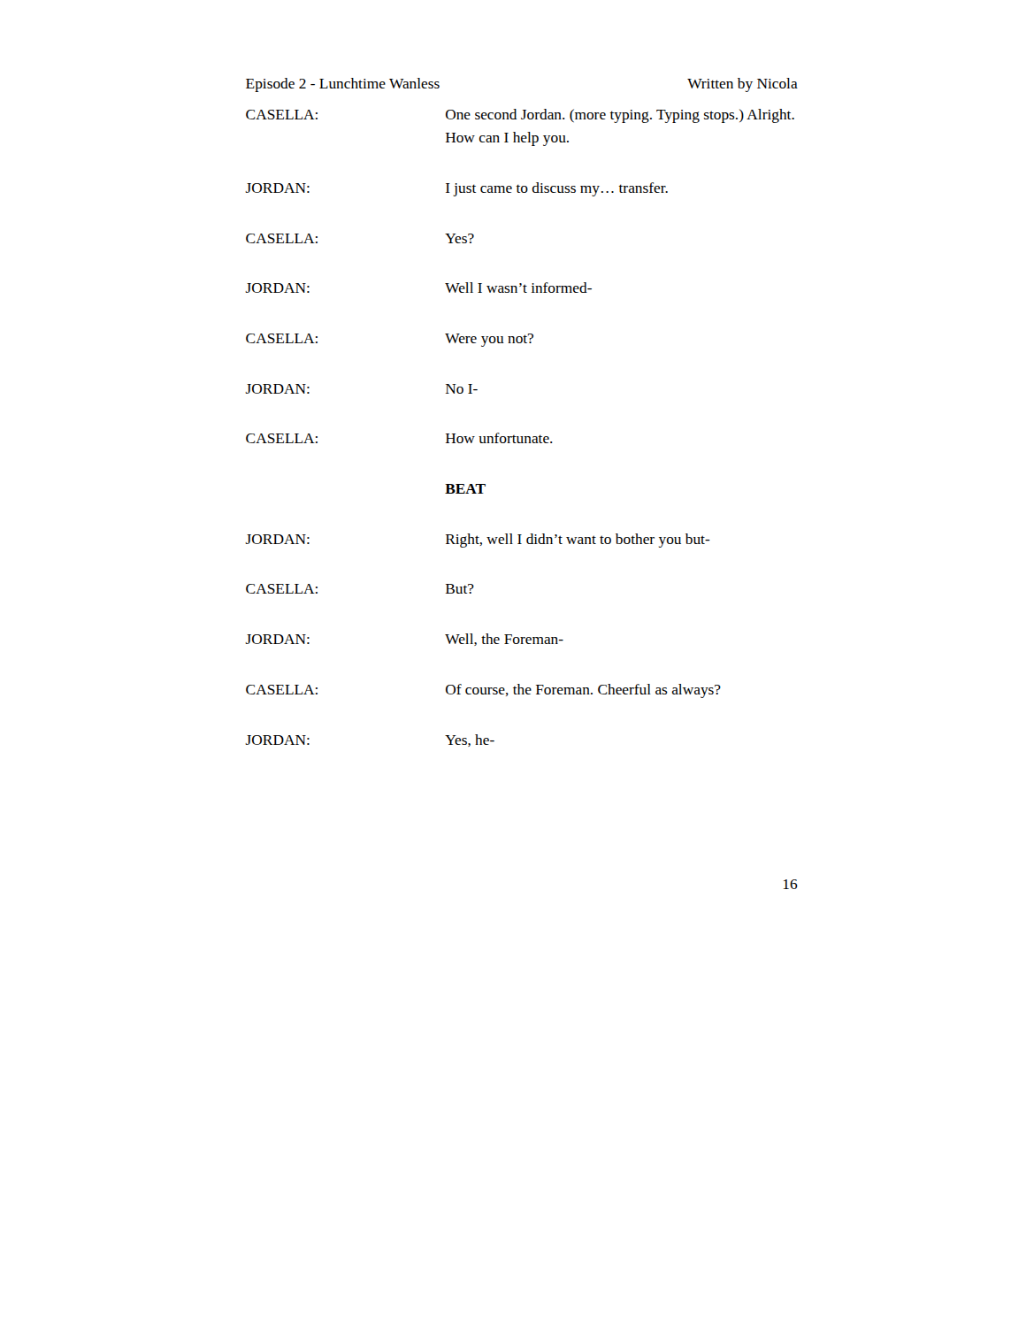Episode 2 - Lunchtime Wanless
Written by Nicola
| CASELLA: | One second Jordan. (more typing. Typing stops.) Alright. How can I help you. |
| JORDAN: | I just came to discuss my… transfer. |
| CASELLA: | Yes? |
| JORDAN: | Well I wasn’t informed- |
| CASELLA: | Were you not? |
| JORDAN: | No I- |
| CASELLA: | How unfortunate. |
| | BEAT |
| JORDAN: | Right, well I didn’t want to bother you but- |
| CASELLA: | But? |
| JORDAN: | Well, the Foreman- |
| CASELLA: | Of course, the Foreman. Cheerful as always? |
| JORDAN: | Yes, he- |
16